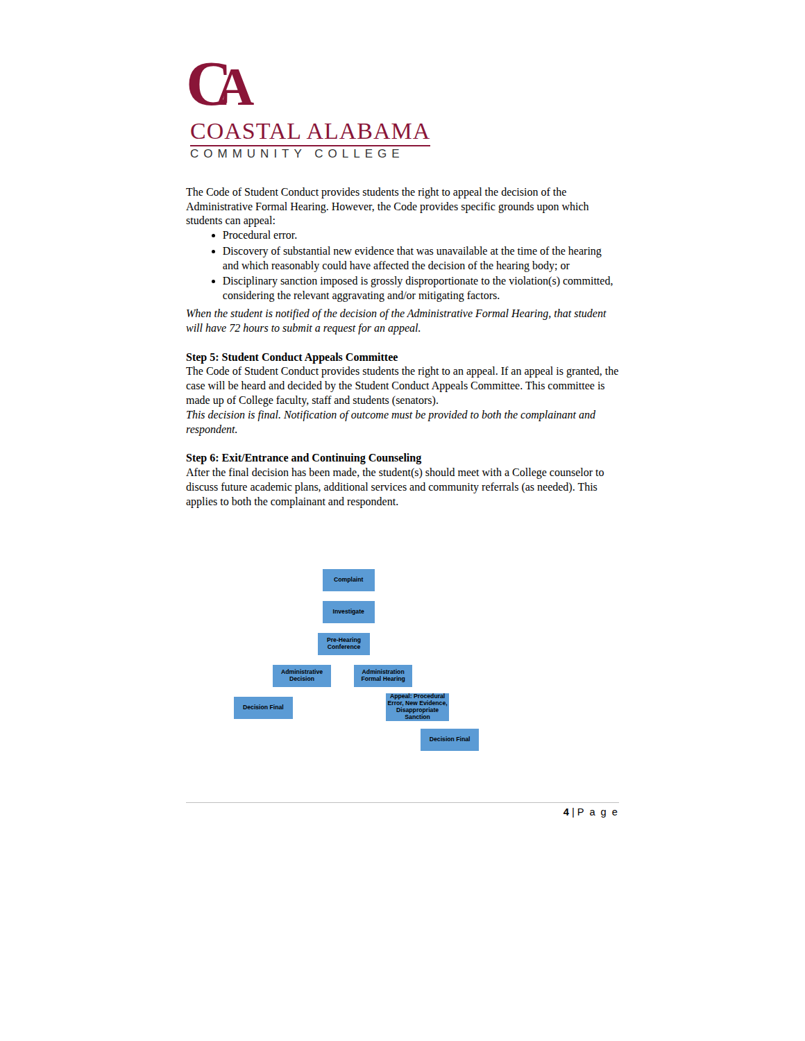C A COASTAL ALABAMA COMMUNITY COLLEGE
The Code of Student Conduct provides students the right to appeal the decision of the Administrative Formal Hearing. However, the Code provides specific grounds upon which students can appeal:
Procedural error.
Discovery of substantial new evidence that was unavailable at the time of the hearing and which reasonably could have affected the decision of the hearing body; or
Disciplinary sanction imposed is grossly disproportionate to the violation(s) committed, considering the relevant aggravating and/or mitigating factors.
When the student is notified of the decision of the Administrative Formal Hearing, that student will have 72 hours to submit a request for an appeal.
Step 5: Student Conduct Appeals Committee
The Code of Student Conduct provides students the right to an appeal. If an appeal is granted, the case will be heard and decided by the Student Conduct Appeals Committee. This committee is made up of College faculty, staff and students (senators).
This decision is final. Notification of outcome must be provided to both the complainant and respondent.
Step 6: Exit/Entrance and Continuing Counseling
After the final decision has been made, the student(s) should meet with a College counselor to discuss future academic plans, additional services and community referrals (as needed). This applies to both the complainant and respondent.
Complaint
Investigate
Pre-Hearing Conference
Administrative Decision
Administration Formal Hearing
Decision Final
Appeal: Procedural Error, New Evidence, Disappropriate Sanction
Decision Final
4 | P a g e